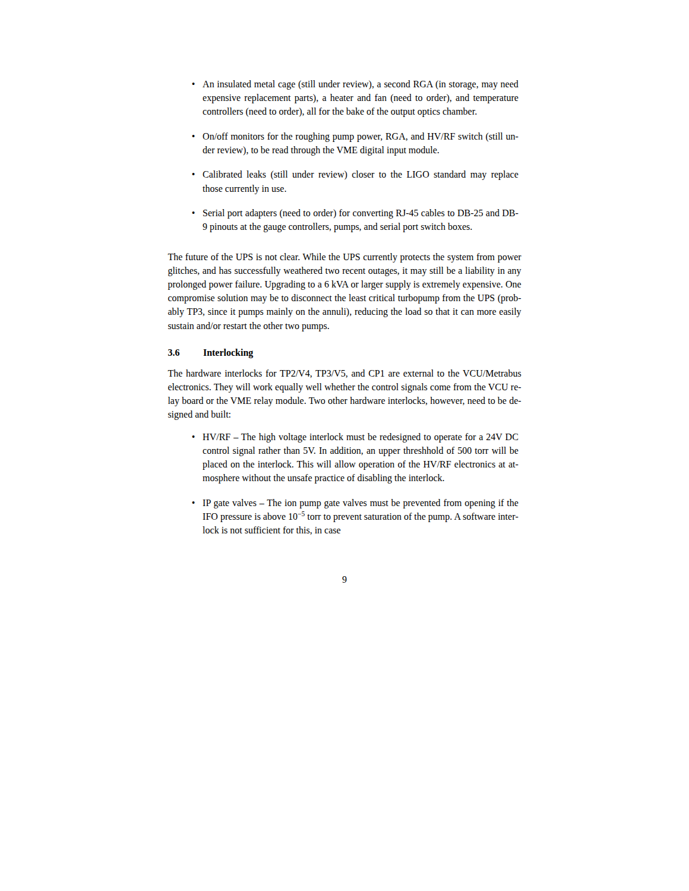An insulated metal cage (still under review), a second RGA (in storage, may need expensive replacement parts), a heater and fan (need to order), and temperature controllers (need to order), all for the bake of the output optics chamber.
On/off monitors for the roughing pump power, RGA, and HV/RF switch (still under review), to be read through the VME digital input module.
Calibrated leaks (still under review) closer to the LIGO standard may replace those currently in use.
Serial port adapters (need to order) for converting RJ-45 cables to DB-25 and DB-9 pinouts at the gauge controllers, pumps, and serial port switch boxes.
The future of the UPS is not clear. While the UPS currently protects the system from power glitches, and has successfully weathered two recent outages, it may still be a liability in any prolonged power failure. Upgrading to a 6 kVA or larger supply is extremely expensive. One compromise solution may be to disconnect the least critical turbopump from the UPS (probably TP3, since it pumps mainly on the annuli), reducing the load so that it can more easily sustain and/or restart the other two pumps.
3.6 Interlocking
The hardware interlocks for TP2/V4, TP3/V5, and CP1 are external to the VCU/Metrabus electronics. They will work equally well whether the control signals come from the VCU relay board or the VME relay module. Two other hardware interlocks, however, need to be designed and built:
HV/RF – The high voltage interlock must be redesigned to operate for a 24V DC control signal rather than 5V. In addition, an upper threshhold of 500 torr will be placed on the interlock. This will allow operation of the HV/RF electronics at atmosphere without the unsafe practice of disabling the interlock.
IP gate valves – The ion pump gate valves must be prevented from opening if the IFO pressure is above 10−5 torr to prevent saturation of the pump. A software interlock is not sufficient for this, in case
9